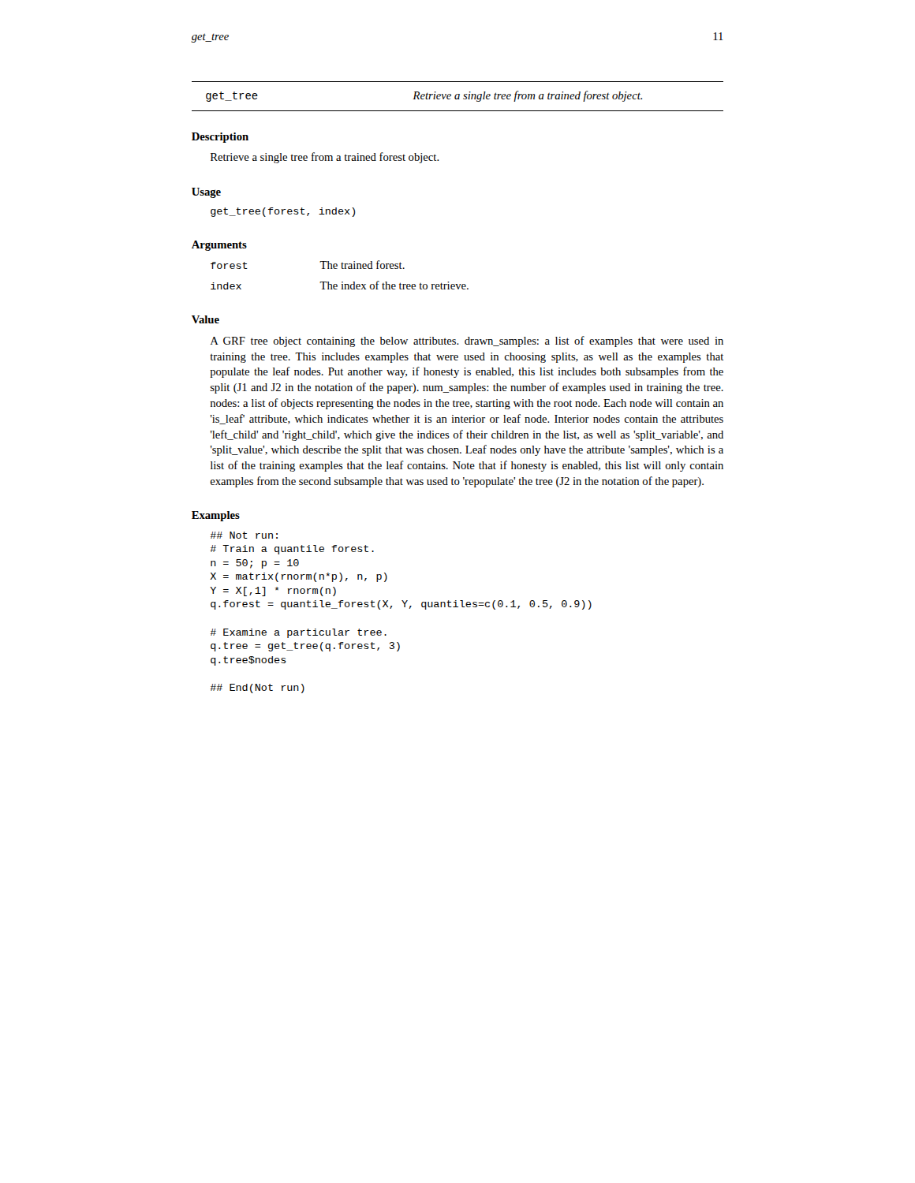get_tree 11
get_tree
Retrieve a single tree from a trained forest object.
Description
Retrieve a single tree from a trained forest object.
Usage
get_tree(forest, index)
Arguments
forest
The trained forest.
index
The index of the tree to retrieve.
Value
A GRF tree object containing the below attributes. drawn_samples: a list of examples that were used in training the tree. This includes examples that were used in choosing splits, as well as the examples that populate the leaf nodes. Put another way, if honesty is enabled, this list includes both subsamples from the split (J1 and J2 in the notation of the paper). num_samples: the number of examples used in training the tree. nodes: a list of objects representing the nodes in the tree, starting with the root node. Each node will contain an 'is_leaf' attribute, which indicates whether it is an interior or leaf node. Interior nodes contain the attributes 'left_child' and 'right_child', which give the indices of their children in the list, as well as 'split_variable', and 'split_value', which describe the split that was chosen. Leaf nodes only have the attribute 'samples', which is a list of the training examples that the leaf contains. Note that if honesty is enabled, this list will only contain examples from the second subsample that was used to 'repopulate' the tree (J2 in the notation of the paper).
Examples
## Not run:
# Train a quantile forest.
n = 50; p = 10
X = matrix(rnorm(n*p), n, p)
Y = X[,1] * rnorm(n)
q.forest = quantile_forest(X, Y, quantiles=c(0.1, 0.5, 0.9))

# Examine a particular tree.
q.tree = get_tree(q.forest, 3)
q.tree$nodes

## End(Not run)